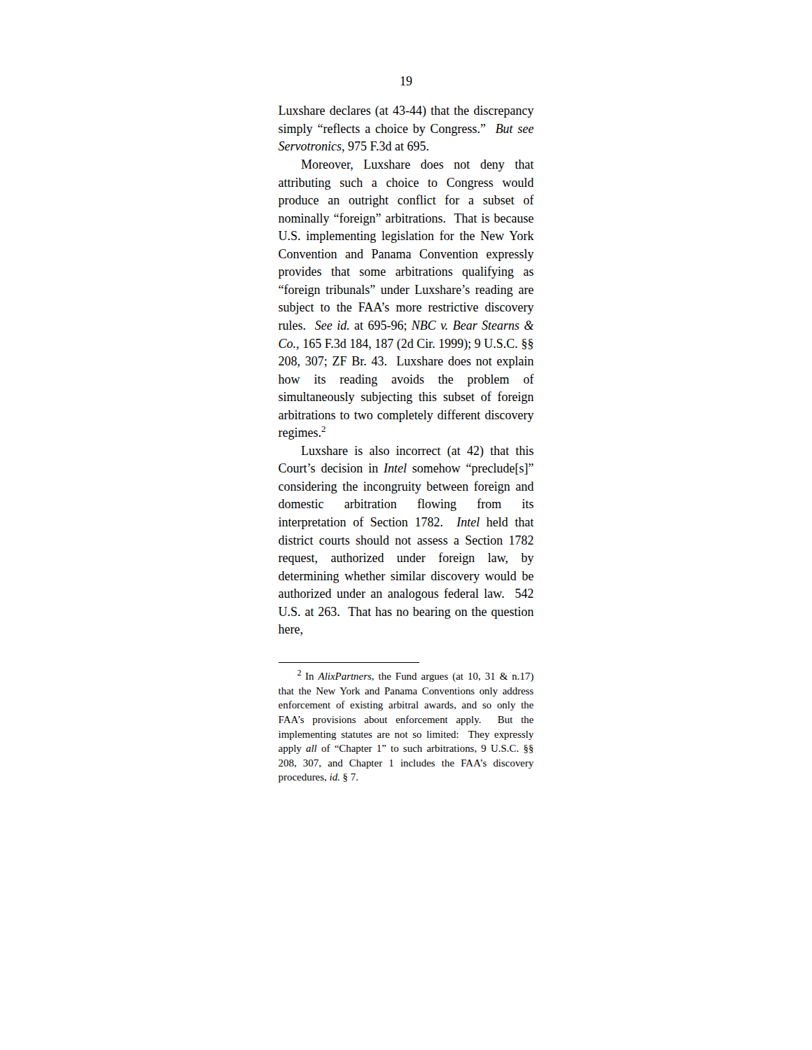19
Luxshare declares (at 43-44) that the discrepancy simply “reflects a choice by Congress.” But see Servotronics, 975 F.3d at 695.
Moreover, Luxshare does not deny that attributing such a choice to Congress would produce an outright conflict for a subset of nominally “foreign” arbitrations. That is because U.S. implementing legislation for the New York Convention and Panama Convention expressly provides that some arbitrations qualifying as “foreign tribunals” under Luxshare’s reading are subject to the FAA’s more restrictive discovery rules. See id. at 695-96; NBC v. Bear Stearns & Co., 165 F.3d 184, 187 (2d Cir. 1999); 9 U.S.C. §§ 208, 307; ZF Br. 43. Luxshare does not explain how its reading avoids the problem of simultaneously subjecting this subset of foreign arbitrations to two completely different discovery regimes.2
Luxshare is also incorrect (at 42) that this Court’s decision in Intel somehow “preclude[s]” considering the incongruity between foreign and domestic arbitration flowing from its interpretation of Section 1782. Intel held that district courts should not assess a Section 1782 request, authorized under foreign law, by determining whether similar discovery would be authorized under an analogous federal law. 542 U.S. at 263. That has no bearing on the question here,
2 In AlixPartners, the Fund argues (at 10, 31 & n.17) that the New York and Panama Conventions only address enforcement of existing arbitral awards, and so only the FAA’s provisions about enforcement apply. But the implementing statutes are not so limited: They expressly apply all of “Chapter 1” to such arbitrations, 9 U.S.C. §§ 208, 307, and Chapter 1 includes the FAA’s discovery procedures, id. § 7.